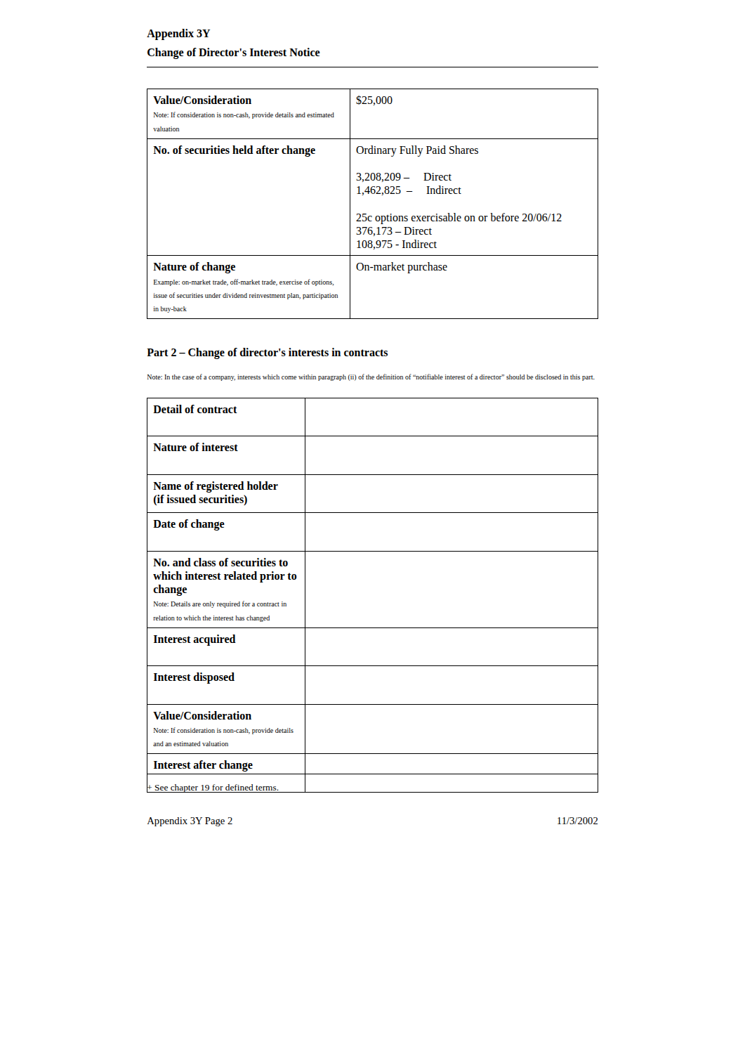Appendix 3Y
Change of Director's Interest Notice
| Value/Consideration Note: If consideration is non-cash, provide details and estimated valuation | $25,000 |
| No. of securities held after change | Ordinary Fully Paid Shares 3,208,209 – Direct 1,462,825 – Indirect 25c options exercisable on or before 20/06/12 376,173 – Direct 108,975 - Indirect |
| Nature of change Example: on-market trade, off-market trade, exercise of options, issue of securities under dividend reinvestment plan, participation in buy-back | On-market purchase |
Part 2 – Change of director's interests in contracts
Note: In the case of a company, interests which come within paragraph (ii) of the definition of “notifiable interest of a director” should be disclosed in this part.
| Detail of contract | |
| Nature of interest | |
| Name of registered holder (if issued securities) | |
| Date of change | |
| No. and class of securities to which interest related prior to change Note: Details are only required for a contract in relation to which the interest has changed | |
| Interest acquired | |
| Interest disposed | |
| Value/Consideration Note: If consideration is non-cash, provide details and an estimated valuation | |
| Interest after change | |
+ See chapter 19 for defined terms.
Appendix 3Y Page 2 11/3/2002